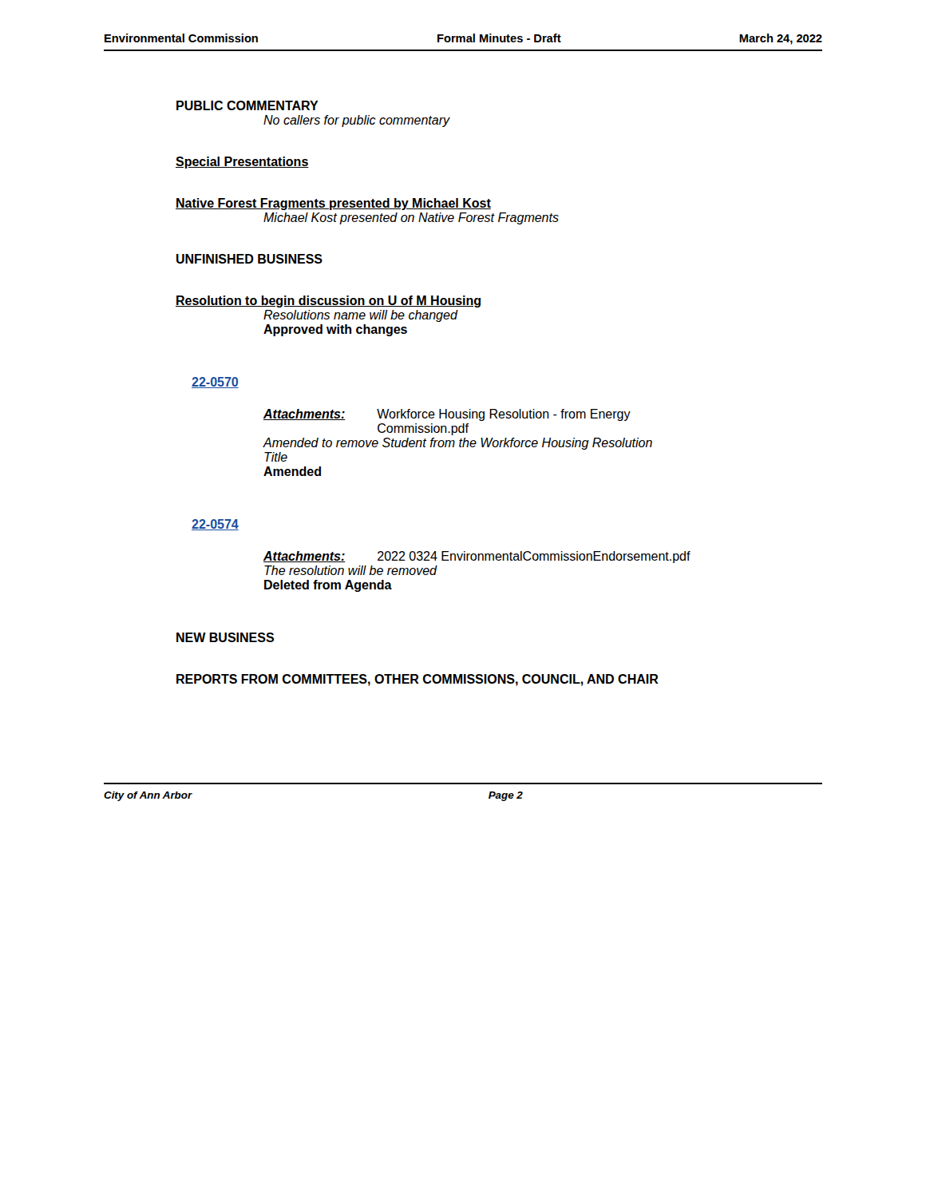Environmental Commission
Formal Minutes - Draft
March 24, 2022
PUBLIC COMMENTARY
No callers for public commentary
Special Presentations
Native Forest Fragments presented by Michael Kost
Michael Kost presented on Native Forest Fragments
UNFINISHED BUSINESS
Resolution to begin discussion on U of M Housing
Resolutions name will be changed
Approved with changes
22-0570
Attachments:
Workforce Housing Resolution - from Energy Commission.pdf
Amended to remove Student from the Workforce Housing Resolution Title
Amended
22-0574
Attachments:
2022 0324 EnvironmentalCommissionEndorsement.pdf
The resolution will be removed
Deleted from Agenda
NEW BUSINESS
REPORTS FROM COMMITTEES, OTHER COMMISSIONS, COUNCIL, AND CHAIR
City of Ann Arbor
Page 2